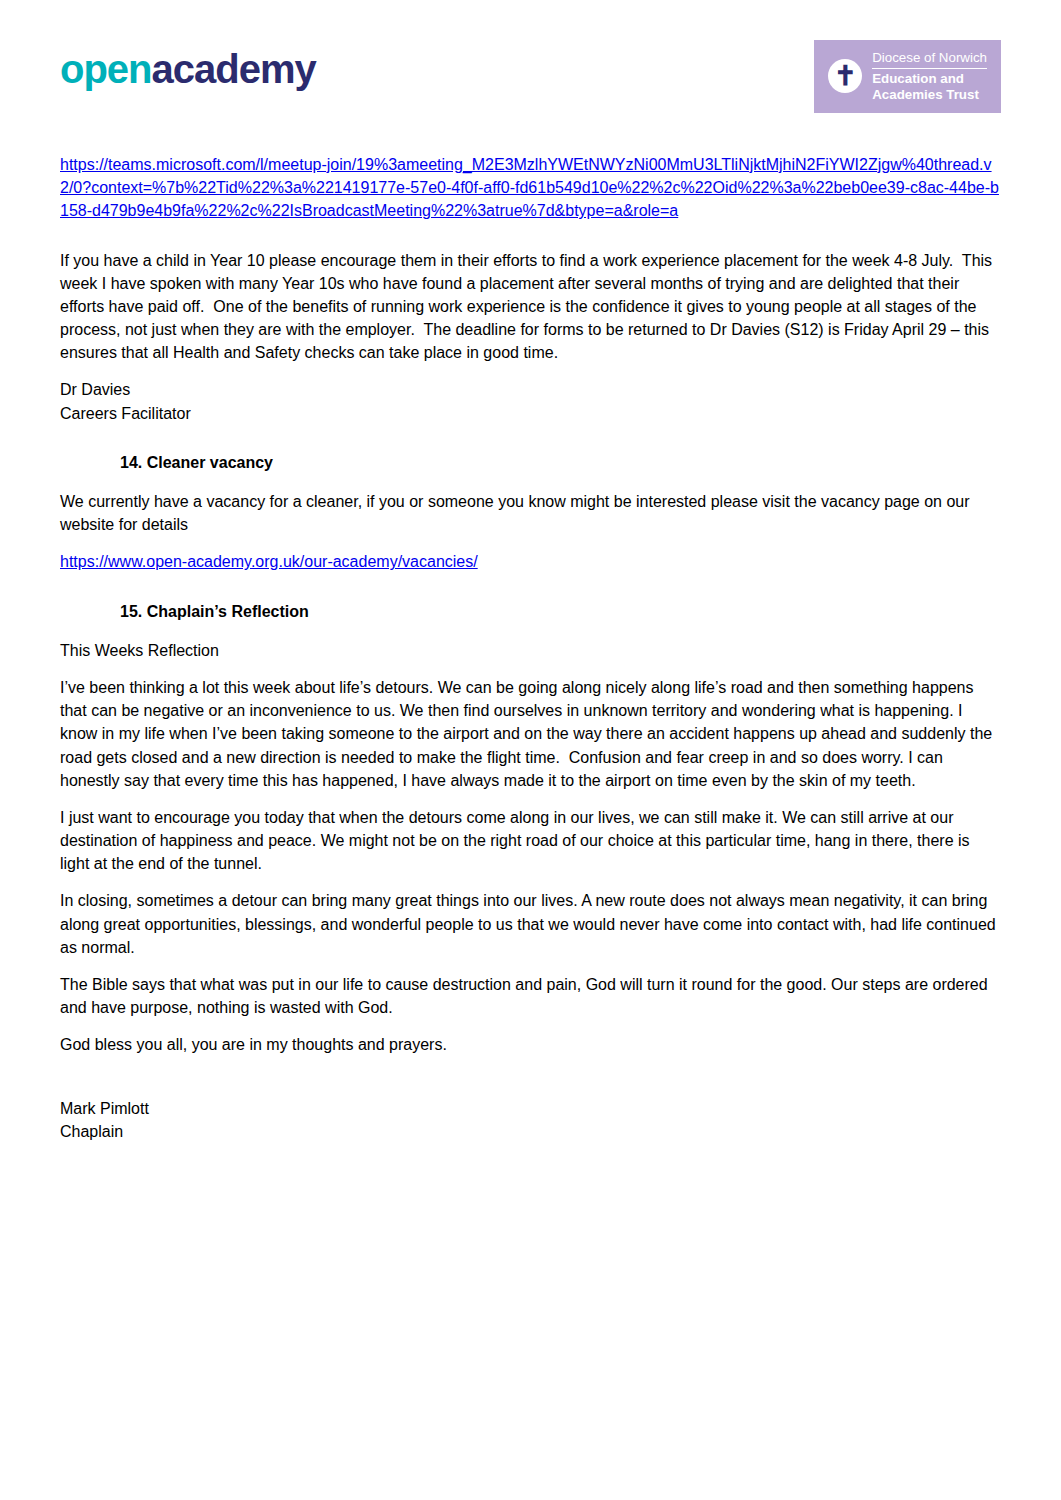open academy
✝
Diocese of Norwich Education and
Academies Trust
https://teams.microsoft.com/l/meetup-join/19%3ameeting_M2E3MzlhYWEtNWYzNi00MmU3LTliNjktMjhiN2FiYWI2Zjgw%40thread.v2/0?context=%7b%22Tid%22%3a%221419177e-57e0-4f0f-aff0-fd61b549d10e%22%2c%22Oid%22%3a%22beb0ee39-c8ac-44be-b158-d479b9e4b9fa%22%2c%22IsBroadcastMeeting%22%3atrue%7d&btype=a&role=a
If you have a child in Year 10 please encourage them in their efforts to find a work experience placement for the week 4-8 July. This week I have spoken with many Year 10s who have found a placement after several months of trying and are delighted that their efforts have paid off. One of the benefits of running work experience is the confidence it gives to young people at all stages of the process, not just when they are with the employer. The deadline for forms to be returned to Dr Davies (S12) is Friday April 29 – this ensures that all Health and Safety checks can take place in good time.
Dr Davies
Careers Facilitator
14. Cleaner vacancy
We currently have a vacancy for a cleaner, if you or someone you know might be interested please visit the vacancy page on our website for details
https://www.open-academy.org.uk/our-academy/vacancies/
15. Chaplain’s Reflection
This Weeks Reflection
I’ve been thinking a lot this week about life’s detours. We can be going along nicely along life’s road and then something happens that can be negative or an inconvenience to us. We then find ourselves in unknown territory and wondering what is happening. I know in my life when I’ve been taking someone to the airport and on the way there an accident happens up ahead and suddenly the road gets closed and a new direction is needed to make the flight time. Confusion and fear creep in and so does worry. I can honestly say that every time this has happened, I have always made it to the airport on time even by the skin of my teeth.
I just want to encourage you today that when the detours come along in our lives, we can still make it. We can still arrive at our destination of happiness and peace. We might not be on the right road of our choice at this particular time, hang in there, there is light at the end of the tunnel.
In closing, sometimes a detour can bring many great things into our lives. A new route does not always mean negativity, it can bring along great opportunities, blessings, and wonderful people to us that we would never have come into contact with, had life continued as normal.
The Bible says that what was put in our life to cause destruction and pain, God will turn it round for the good. Our steps are ordered and have purpose, nothing is wasted with God.
God bless you all, you are in my thoughts and prayers.
Mark Pimlott
Chaplain